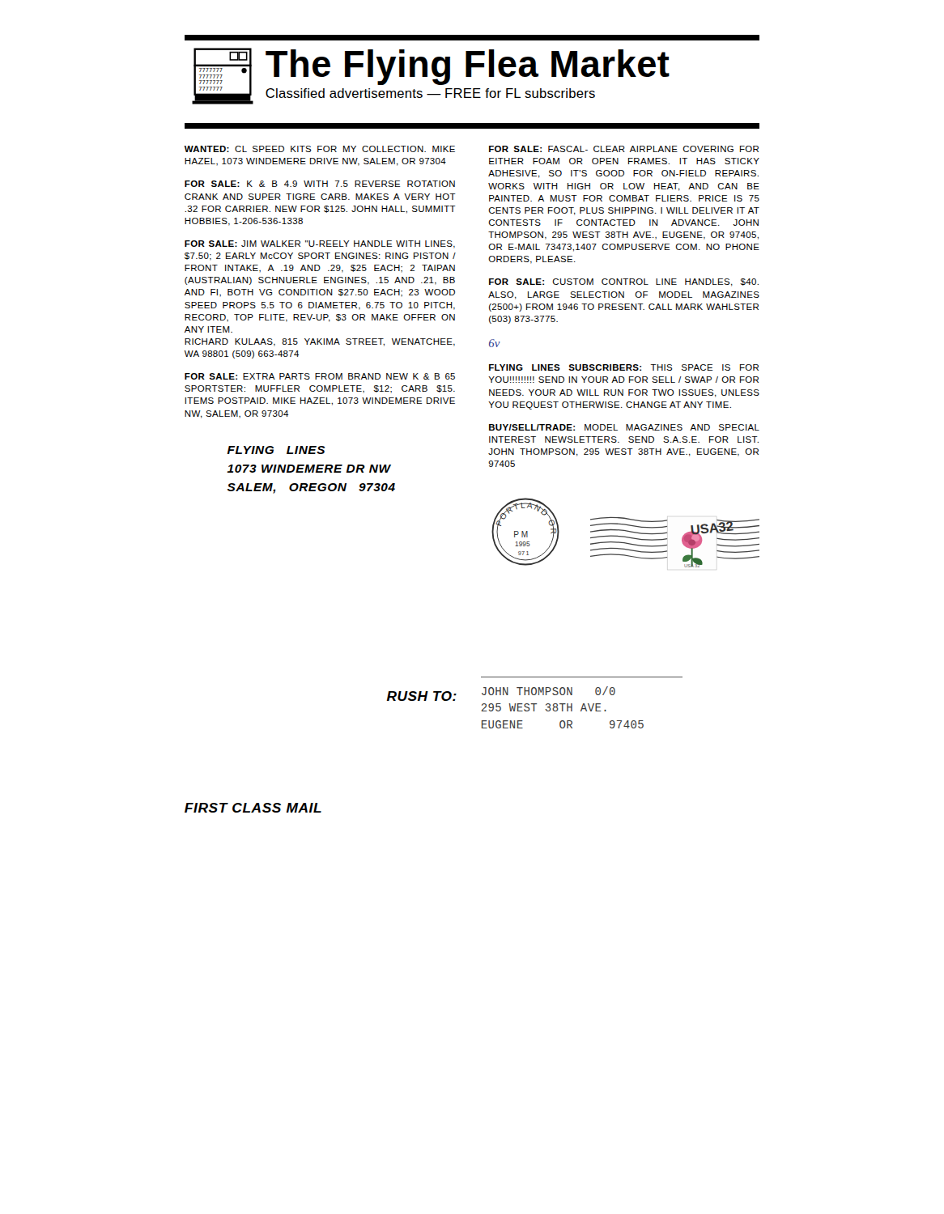7777777 7777777 7777777 7777777
The Flying Flea Market
Classified advertisements — FREE for FL subscribers
WANTED: CL SPEED KITS FOR MY COLLECTION. MIKE HAZEL, 1073 WINDEMERE DRIVE NW, SALEM, OR 97304
FOR SALE: K & B 4.9 WITH 7.5 REVERSE ROTATION CRANK AND SUPER TIGRE CARB. MAKES A VERY HOT .32 FOR CARRIER. NEW FOR $125. JOHN HALL, SUMMITT HOBBIES, 1-206-536-1338
FOR SALE: JIM WALKER "U-REELY HANDLE WITH LINES, $7.50; 2 EARLY McCOY SPORT ENGINES: RING PISTON / FRONT INTAKE, A .19 AND .29, $25 EACH; 2 TAIPAN (AUSTRALIAN) SCHNUERLE ENGINES, .15 AND .21, BB AND FI, BOTH VG CONDITION $27.50 EACH; 23 WOOD SPEED PROPS 5.5 TO 6 DIAMETER, 6.75 TO 10 PITCH, RECORD, TOP FLITE, REV-UP, $3 OR MAKE OFFER ON ANY ITEM.
RICHARD KULAAS, 815 YAKIMA STREET, WENATCHEE, WA 98801 (509) 663-4874
FOR SALE: EXTRA PARTS FROM BRAND NEW K & B 65 SPORTSTER: MUFFLER COMPLETE, $12; CARB $15. ITEMS POSTPAID. MIKE HAZEL, 1073 WINDEMERE DRIVE NW, SALEM, OR 97304
FLYING LINES
1073 WINDEMERE DR NW
SALEM, OREGON 97304
FOR SALE: FASCAL- CLEAR AIRPLANE COVERING FOR EITHER FOAM OR OPEN FRAMES. IT HAS STICKY ADHESIVE, SO IT'S GOOD FOR ON-FIELD REPAIRS. WORKS WITH HIGH OR LOW HEAT, AND CAN BE PAINTED. A MUST FOR COMBAT FLIERS. PRICE IS 75 CENTS PER FOOT, PLUS SHIPPING. I WILL DELIVER IT AT CONTESTS IF CONTACTED IN ADVANCE. JOHN THOMPSON, 295 WEST 38TH AVE., EUGENE, OR 97405, OR E-MAIL 73473,1407 COMPUSERVE COM. NO PHONE ORDERS, PLEASE.
FOR SALE: CUSTOM CONTROL LINE HANDLES, $40. ALSO, LARGE SELECTION OF MODEL MAGAZINES (2500+) FROM 1946 TO PRESENT. CALL MARK WAHLSTER (503) 873-3775.
6v
FLYING LINES SUBSCRIBERS: THIS SPACE IS FOR YOU!!!!!!!!! SEND IN YOUR AD FOR SELL / SWAP / OR FOR NEEDS. YOUR AD WILL RUN FOR TWO ISSUES, UNLESS YOU REQUEST OTHERWISE. CHANGE AT ANY TIME.
BUY/SELL/TRADE: MODEL MAGAZINES AND SPECIAL INTEREST NEWSLETTERS. SEND S.A.S.E. FOR LIST. JOHN THOMPSON, 295 WEST 38TH AVE., EUGENE, OR 97405
PORTLAND OR P M 1995 97 1
USA 32 USA32
RUSH TO:
JOHN THOMPSON 0/0
295 WEST 38TH AVE.
EUGENE OR 97405
FIRST CLASS MAIL